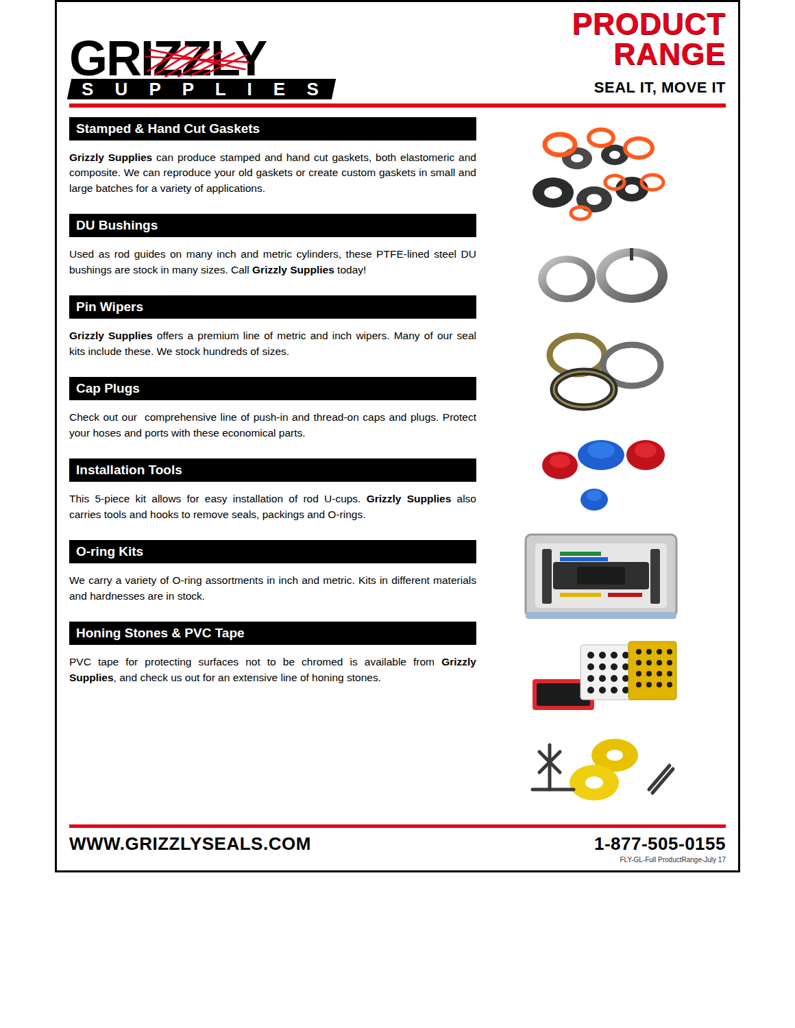GRIZZLY
S U P P L I E S
PRODUCT RANGE
SEAL IT, MOVE IT
Stamped & Hand Cut Gaskets
Grizzly Supplies can produce stamped and hand cut gaskets, both elastomeric and composite. We can reproduce your old gaskets or create custom gaskets in small and large batches for a variety of applications.
DU Bushings
Used as rod guides on many inch and metric cylinders, these PTFE-lined steel DU bushings are stock in many sizes. Call Grizzly Supplies today!
Pin Wipers
Grizzly Supplies offers a premium line of metric and inch wipers. Many of our seal kits include these. We stock hundreds of sizes.
Cap Plugs
Check out our comprehensive line of push-in and thread-on caps and plugs. Protect your hoses and ports with these economical parts.
Installation Tools
This 5-piece kit allows for easy installation of rod U-cups. Grizzly Supplies also carries tools and hooks to remove seals, packings and O-rings.
O-ring Kits
We carry a variety of O-ring assortments in inch and metric. Kits in different materials and hardnesses are in stock.
Honing Stones & PVC Tape
PVC tape for protecting surfaces not to be chromed is available from Grizzly Supplies, and check us out for an extensive line of honing stones.
WWW.GRIZZLYSEALS.COM
1-877-505-0155
FLY-GL-Full ProductRange-July 17